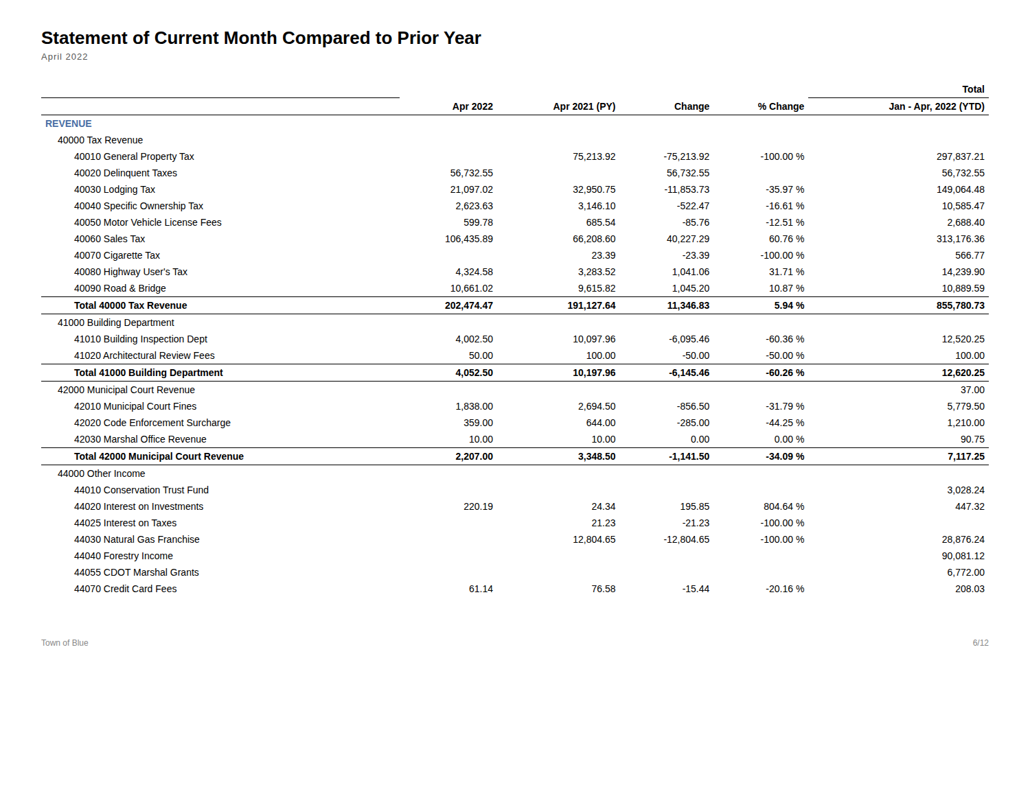Statement of Current Month Compared to Prior Year
April 2022
| | | | | | Total |
| --- | --- | --- | --- | --- | --- |
| | Apr 2022 | Apr 2021 (PY) | Change | % Change | Jan - Apr, 2022 (YTD) |
| REVENUE | | | | | |
| 40000 Tax Revenue | | | | | |
| 40010 General Property Tax | | 75,213.92 | -75,213.92 | -100.00 % | 297,837.21 |
| 40020 Delinquent Taxes | 56,732.55 | | 56,732.55 | | 56,732.55 |
| 40030 Lodging Tax | 21,097.02 | 32,950.75 | -11,853.73 | -35.97 % | 149,064.48 |
| 40040 Specific Ownership Tax | 2,623.63 | 3,146.10 | -522.47 | -16.61 % | 10,585.47 |
| 40050 Motor Vehicle License Fees | 599.78 | 685.54 | -85.76 | -12.51 % | 2,688.40 |
| 40060 Sales Tax | 106,435.89 | 66,208.60 | 40,227.29 | 60.76 % | 313,176.36 |
| 40070 Cigarette Tax | | 23.39 | -23.39 | -100.00 % | 566.77 |
| 40080 Highway User's Tax | 4,324.58 | 3,283.52 | 1,041.06 | 31.71 % | 14,239.90 |
| 40090 Road & Bridge | 10,661.02 | 9,615.82 | 1,045.20 | 10.87 % | 10,889.59 |
| Total 40000 Tax Revenue | 202,474.47 | 191,127.64 | 11,346.83 | 5.94 % | 855,780.73 |
| 41000 Building Department | | | | | |
| 41010 Building Inspection Dept | 4,002.50 | 10,097.96 | -6,095.46 | -60.36 % | 12,520.25 |
| 41020 Architectural Review Fees | 50.00 | 100.00 | -50.00 | -50.00 % | 100.00 |
| Total 41000 Building Department | 4,052.50 | 10,197.96 | -6,145.46 | -60.26 % | 12,620.25 |
| 42000 Municipal Court Revenue | | | | | 37.00 |
| 42010 Municipal Court Fines | 1,838.00 | 2,694.50 | -856.50 | -31.79 % | 5,779.50 |
| 42020 Code Enforcement Surcharge | 359.00 | 644.00 | -285.00 | -44.25 % | 1,210.00 |
| 42030 Marshal Office Revenue | 10.00 | 10.00 | 0.00 | 0.00 % | 90.75 |
| Total 42000 Municipal Court Revenue | 2,207.00 | 3,348.50 | -1,141.50 | -34.09 % | 7,117.25 |
| 44000 Other Income | | | | | |
| 44010 Conservation Trust Fund | | | | | 3,028.24 |
| 44020 Interest on Investments | 220.19 | 24.34 | 195.85 | 804.64 % | 447.32 |
| 44025 Interest on Taxes | | 21.23 | -21.23 | -100.00 % | |
| 44030 Natural Gas Franchise | | 12,804.65 | -12,804.65 | -100.00 % | 28,876.24 |
| 44040 Forestry Income | | | | | 90,081.12 |
| 44055 CDOT Marshal Grants | | | | | 6,772.00 |
| 44070 Credit Card Fees | 61.14 | 76.58 | -15.44 | -20.16 % | 208.03 |
Town of Blue 6/12